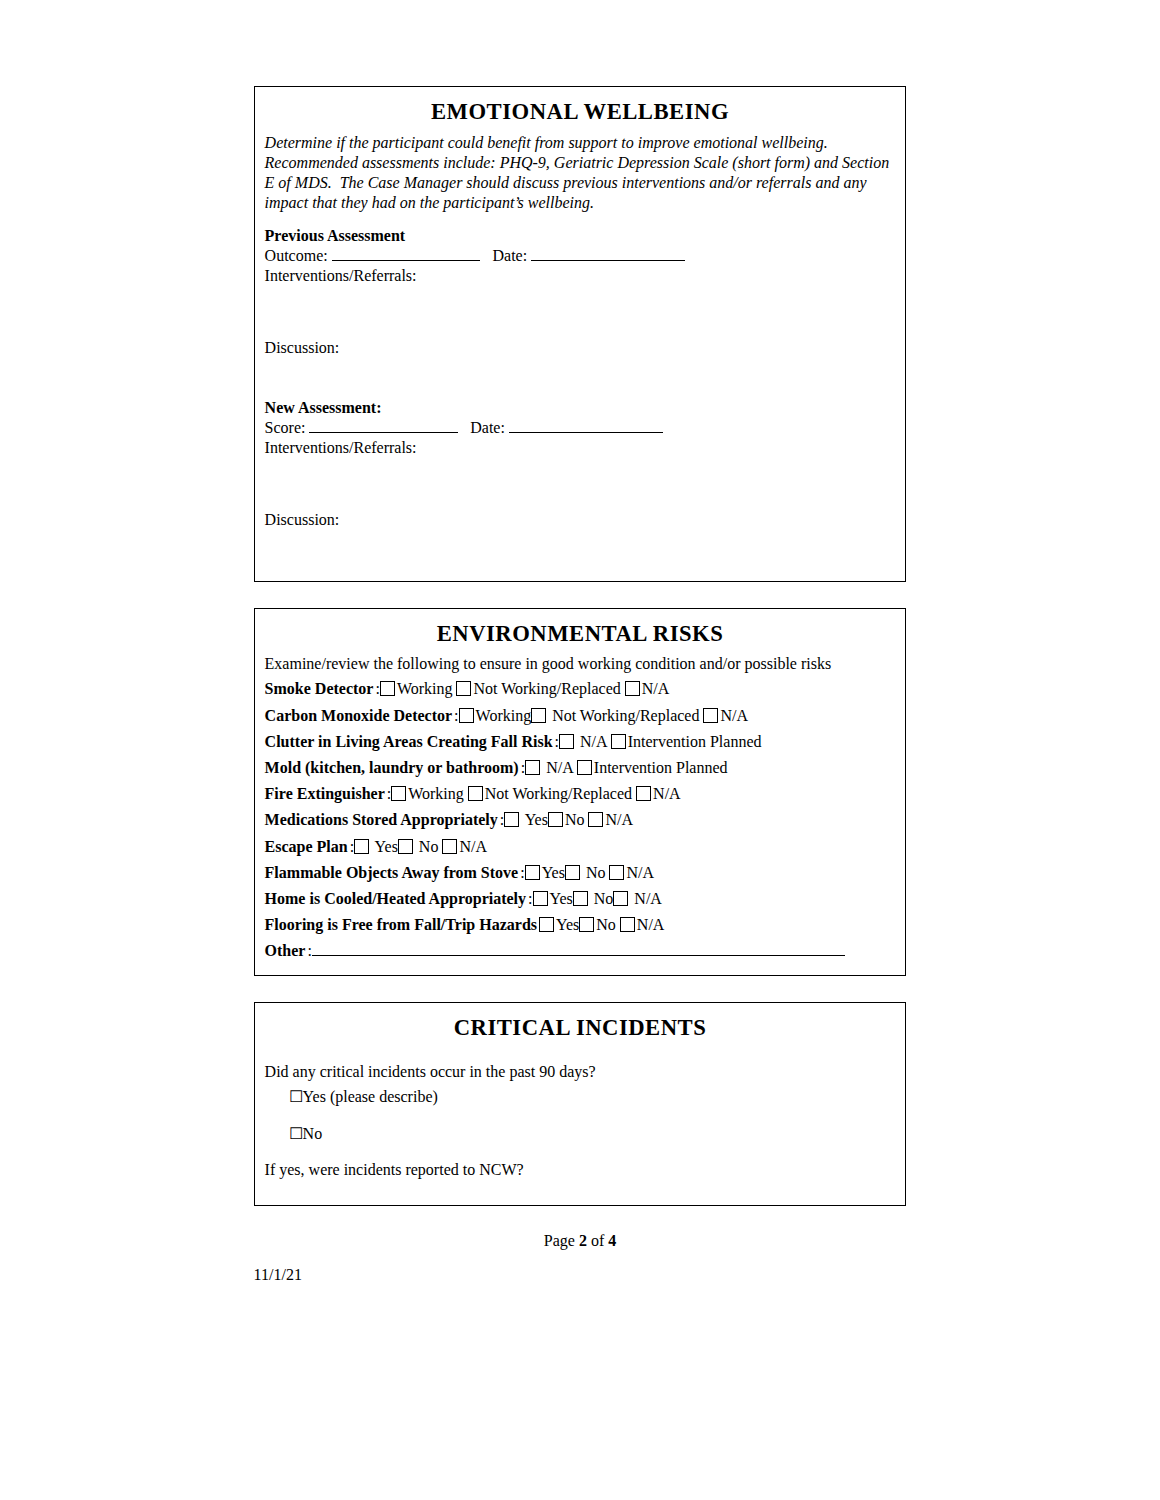EMOTIONAL WELLBEING
Determine if the participant could benefit from support to improve emotional wellbeing. Recommended assessments include: PHQ-9, Geriatric Depression Scale (short form) and Section E of MDS. The Case Manager should discuss previous interventions and/or referrals and any impact that they had on the participant’s wellbeing.
Previous Assessment
Outcome: Date:
Interventions/Referrals:
Discussion:
New Assessment:
Score: Date:
Interventions/Referrals:
Discussion:
ENVIRONMENTAL RISKS
Examine/review the following to ensure in good working condition and/or possible risks
Smoke Detector: Working Not Working/Replaced N/A
Carbon Monoxide Detector: Working Not Working/Replaced N/A
Clutter in Living Areas Creating Fall Risk: N/A Intervention Planned
Mold (kitchen, laundry or bathroom): N/A Intervention Planned
Fire Extinguisher: Working Not Working/Replaced N/A
Medications Stored Appropriately: Yes No N/A
Escape Plan: Yes No N/A
Flammable Objects Away from Stove: Yes No N/A
Home is Cooled/Heated Appropriately: Yes No N/A
Flooring is Free from Fall/Trip Hazards Yes No N/A
Other:
CRITICAL INCIDENTS
Did any critical incidents occur in the past 90 days?
☐Yes (please describe)
☐No
If yes, were incidents reported to NCW?
Page 2 of 4
11/1/21